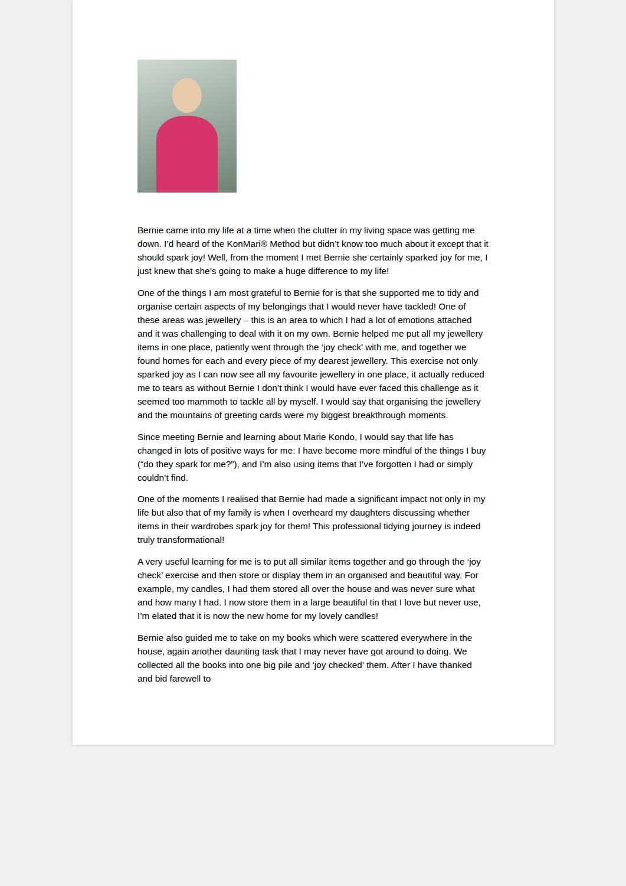Bernie came into my life at a time when the clutter in my living space was getting me down. I’d heard of the KonMari® Method but didn’t know too much about it except that it should spark joy! Well, from the moment I met Bernie she certainly sparked joy for me, I just knew that she’s going to make a huge difference to my life!
One of the things I am most grateful to Bernie for is that she supported me to tidy and organise certain aspects of my belongings that I would never have tackled! One of these areas was jewellery – this is an area to which I had a lot of emotions attached and it was challenging to deal with it on my own. Bernie helped me put all my jewellery items in one place, patiently went through the ‘joy check’ with me, and together we found homes for each and every piece of my dearest jewellery. This exercise not only sparked joy as I can now see all my favourite jewellery in one place, it actually reduced me to tears as without Bernie I don’t think I would have ever faced this challenge as it seemed too mammoth to tackle all by myself. I would say that organising the jewellery and the mountains of greeting cards were my biggest breakthrough moments.
Since meeting Bernie and learning about Marie Kondo, I would say that life has changed in lots of positive ways for me: I have become more mindful of the things I buy (“do they spark for me?”), and I’m also using items that I’ve forgotten I had or simply couldn’t find.
One of the moments I realised that Bernie had made a significant impact not only in my life but also that of my family is when I overheard my daughters discussing whether items in their wardrobes spark joy for them! This professional tidying journey is indeed truly transformational!
A very useful learning for me is to put all similar items together and go through the ‘joy check’ exercise and then store or display them in an organised and beautiful way. For example, my candles, I had them stored all over the house and was never sure what and how many I had. I now store them in a large beautiful tin that I love but never use, I’m elated that it is now the new home for my lovely candles!
Bernie also guided me to take on my books which were scattered everywhere in the house, again another daunting task that I may never have got around to doing. We collected all the books into one big pile and ‘joy checked’ them. After I have thanked and bid farewell to